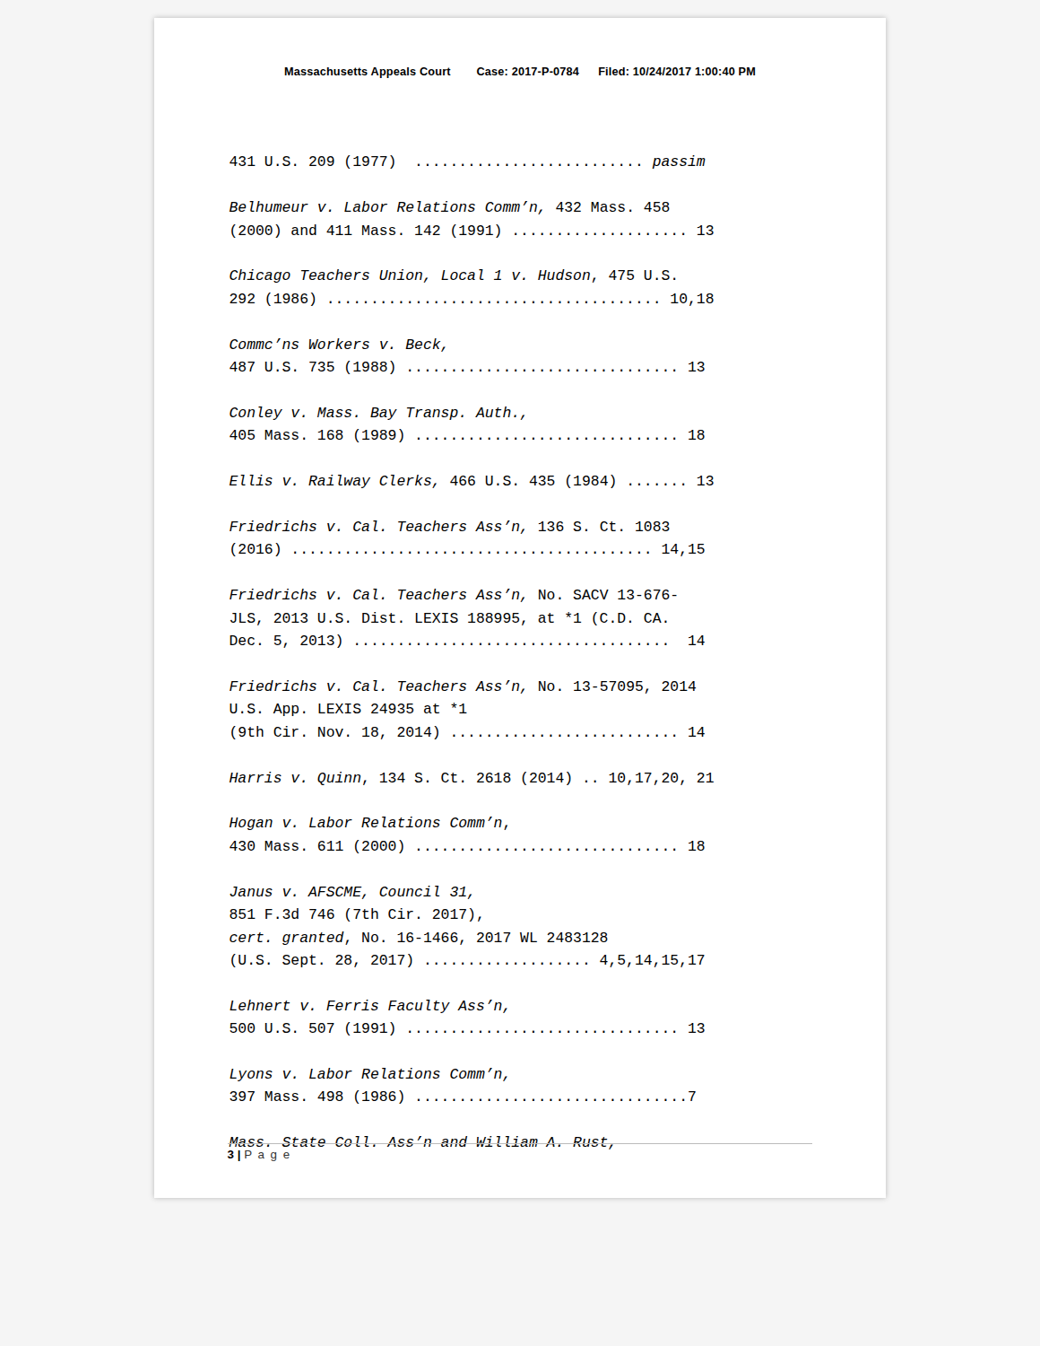Massachusetts Appeals Court Case: 2017-P-0784 Filed: 10/24/2017 1:00:40 PM
431 U.S. 209 (1977) .......................... passim
Belhumeur v. Labor Relations Comm’n, 432 Mass. 458 (2000) and 411 Mass. 142 (1991) .................... 13
Chicago Teachers Union, Local 1 v. Hudson, 475 U.S. 292 (1986) ...................................... 10,18
Commc’ns Workers v. Beck, 487 U.S. 735 (1988) ............................... 13
Conley v. Mass. Bay Transp. Auth., 405 Mass. 168 (1989) .............................. 18
Ellis v. Railway Clerks, 466 U.S. 435 (1984) ....... 13
Friedrichs v. Cal. Teachers Ass’n, 136 S. Ct. 1083 (2016) ......................................... 14,15
Friedrichs v. Cal. Teachers Ass’n, No. SACV 13-676- JLS, 2013 U.S. Dist. LEXIS 188995, at *1 (C.D. CA. Dec. 5, 2013) .................................... 14
Friedrichs v. Cal. Teachers Ass’n, No. 13-57095, 2014 U.S. App. LEXIS 24935 at *1 (9th Cir. Nov. 18, 2014) .......................... 14
Harris v. Quinn, 134 S. Ct. 2618 (2014) .. 10,17,20, 21
Hogan v. Labor Relations Comm’n, 430 Mass. 611 (2000) .............................. 18
Janus v. AFSCME, Council 31, 851 F.3d 746 (7th Cir. 2017), cert. granted, No. 16-1466, 2017 WL 2483128 (U.S. Sept. 28, 2017) ................... 4,5,14,15,17
Lehnert v. Ferris Faculty Ass’n, 500 U.S. 507 (1991) ............................... 13
Lyons v. Labor Relations Comm’n, 397 Mass. 498 (1986) ...............................7
Mass. State Coll. Ass’n and William A. Rust,
3 | P a g e